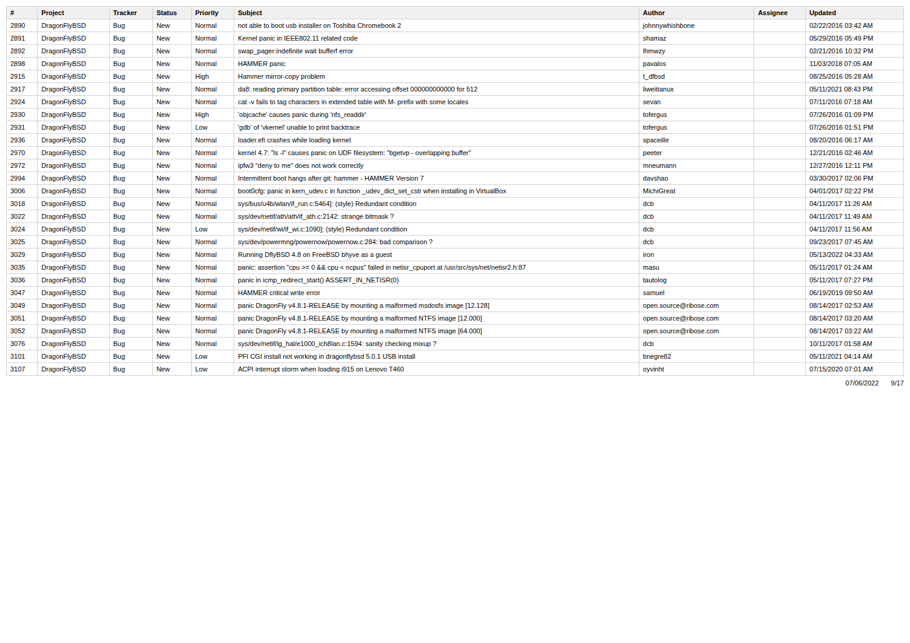| # | Project | Tracker | Status | Priority | Subject | Author | Assignee | Updated |
| --- | --- | --- | --- | --- | --- | --- | --- | --- |
| 2890 | DragonFlyBSD | Bug | New | Normal | not able to boot usb installer on Toshiba Chromebook 2 | johnnywhishbone | | 02/22/2016 03:42 AM |
| 2891 | DragonFlyBSD | Bug | New | Normal | Kernel panic in IEEE802.11 related code | shamaz | | 05/29/2016 05:49 PM |
| 2892 | DragonFlyBSD | Bug | New | Normal | swap_pager:indefinite wait bufferf error | lhmwzy | | 02/21/2016 10:32 PM |
| 2898 | DragonFlyBSD | Bug | New | Normal | HAMMER panic | pavalos | | 11/03/2018 07:05 AM |
| 2915 | DragonFlyBSD | Bug | New | High | Hammer mirror-copy problem | t_dfbsd | | 08/25/2016 05:28 AM |
| 2917 | DragonFlyBSD | Bug | New | Normal | da8: reading primary partition table: error accessing offset 000000000000 for 512 | liweitianux | | 05/11/2021 08:43 PM |
| 2924 | DragonFlyBSD | Bug | New | Normal | cat -v fails to tag characters in extended table with M- prefix with some locales | sevan | | 07/11/2016 07:18 AM |
| 2930 | DragonFlyBSD | Bug | New | High | 'objcache' causes panic during 'nfs_readdir' | tofergus | | 07/26/2016 01:09 PM |
| 2931 | DragonFlyBSD | Bug | New | Low | 'gdb' of 'vkernel' unable to print backtrace | tofergus | | 07/26/2016 01:51 PM |
| 2936 | DragonFlyBSD | Bug | New | Normal | loader.efi crashes while loading kernel | spaceille | | 08/20/2016 06:17 AM |
| 2970 | DragonFlyBSD | Bug | New | Normal | kernel 4.7: "ls -l" causes panic on UDF filesystem: "bgetvp - overlapping buffer" | peeter | | 12/21/2016 02:46 AM |
| 2972 | DragonFlyBSD | Bug | New | Normal | ipfw3 "deny to me" does not work correctly | mneumann | | 12/27/2016 12:11 PM |
| 2994 | DragonFlyBSD | Bug | New | Normal | Intermittent boot hangs after git: hammer - HAMMER Version 7 | davshao | | 03/30/2017 02:06 PM |
| 3006 | DragonFlyBSD | Bug | New | Normal | boot0cfg: panic in kern_udev.c in function _udev_dict_set_cstr when installing in VirtualBox | MichiGreat | | 04/01/2017 02:22 PM |
| 3018 | DragonFlyBSD | Bug | New | Normal | sys/bus/u4b/wlan/if_run.c:5464]: (style) Redundant condition | dcb | | 04/11/2017 11:26 AM |
| 3022 | DragonFlyBSD | Bug | New | Normal | sys/dev/netif/ath/ath/if_ath.c:2142: strange bitmask ? | dcb | | 04/11/2017 11:49 AM |
| 3024 | DragonFlyBSD | Bug | New | Low | sys/dev/netif/wi/if_wi.c:1090]: (style) Redundant condition | dcb | | 04/11/2017 11:56 AM |
| 3025 | DragonFlyBSD | Bug | New | Normal | sys/dev/powermng/powernow/powernow.c:284: bad comparison ? | dcb | | 09/23/2017 07:45 AM |
| 3029 | DragonFlyBSD | Bug | New | Normal | Running DflyBSD 4.8 on FreeBSD bhyve as a guest | iron | | 05/13/2022 04:33 AM |
| 3035 | DragonFlyBSD | Bug | New | Normal | panic: assertion "cpu >= 0 && cpu < ncpus" failed in netisr_cpuport at /usr/src/sys/net/netisr2.h:87 | masu | | 05/11/2017 01:24 AM |
| 3036 | DragonFlyBSD | Bug | New | Normal | panic in icmp_redirect_start() ASSERT_IN_NETISR(0) | tautolog | | 05/11/2017 07:27 PM |
| 3047 | DragonFlyBSD | Bug | New | Normal | HAMMER critical write error | samuel | | 06/19/2019 09:50 AM |
| 3049 | DragonFlyBSD | Bug | New | Normal | panic DragonFly v4.8.1-RELEASE by mounting a malformed msdosfs image [12.128] | open.source@ribose.com | | 08/14/2017 02:53 AM |
| 3051 | DragonFlyBSD | Bug | New | Normal | panic DragonFly v4.8.1-RELEASE by mounting a malformed NTFS image [12.000] | open.source@ribose.com | | 08/14/2017 03:20 AM |
| 3052 | DragonFlyBSD | Bug | New | Normal | panic DragonFly v4.8.1-RELEASE by mounting a malformed NTFS image [64.000] | open.source@ribose.com | | 08/14/2017 03:22 AM |
| 3076 | DragonFlyBSD | Bug | New | Normal | sys/dev/netif/ig_hal/e1000_ich8lan.c:1594: sanity checking mixup ? | dcb | | 10/11/2017 01:58 AM |
| 3101 | DragonFlyBSD | Bug | New | Low | PFI CGI install not working in dragonflybsd 5.0.1 USB install | bnegre82 | | 05/11/2021 04:14 AM |
| 3107 | DragonFlyBSD | Bug | New | Low | ACPI interrupt storm when loading i915 on Lenovo T460 | oyvinht | | 07/15/2020 07:01 AM |
07/06/20229/17